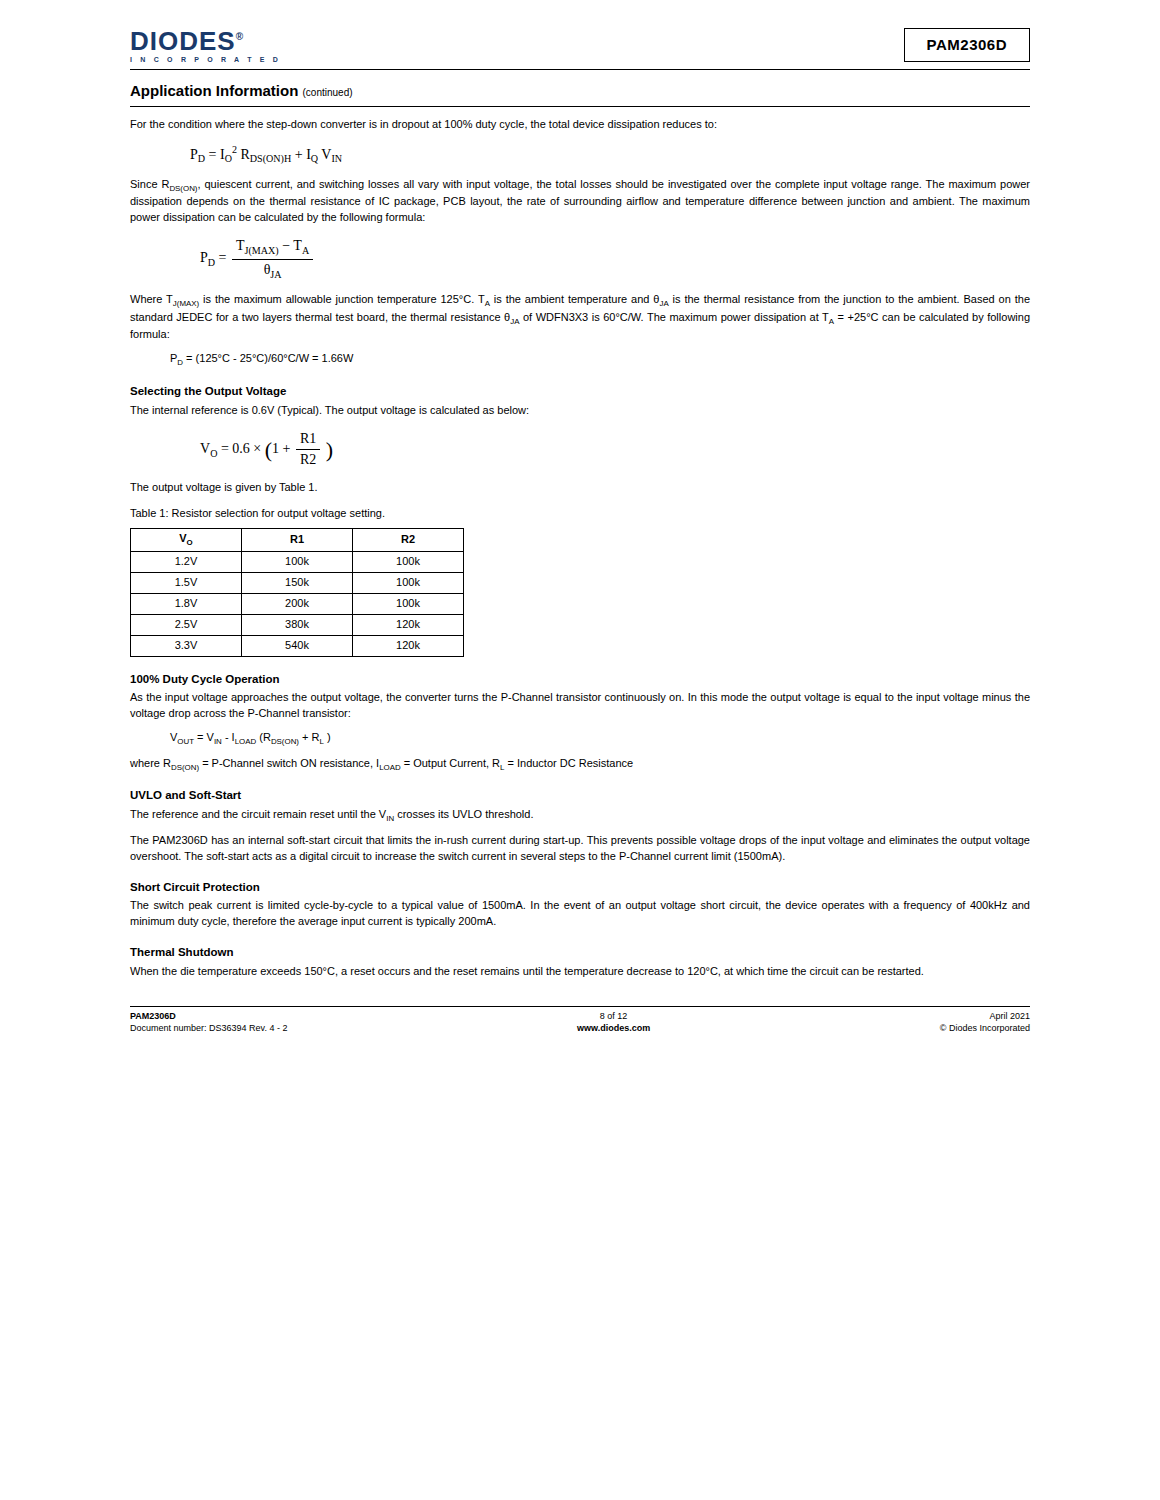DIODES®
I N C O R P O R A T E D
PAM2306D
Application Information (continued)
For the condition where the step-down converter is in dropout at 100% duty cycle, the total device dissipation reduces to:
PD = IO2 RDS(ON)H + IQ VIN
Since RDS(ON), quiescent current, and switching losses all vary with input voltage, the total losses should be investigated over the complete input voltage range. The maximum power dissipation depends on the thermal resistance of IC package, PCB layout, the rate of surrounding airflow and temperature difference between junction and ambient. The maximum power dissipation can be calculated by the following formula:
PD = TJ(MAX) − TA θJA
Where TJ(MAX) is the maximum allowable junction temperature 125°C. TA is the ambient temperature and θJA is the thermal resistance from the junction to the ambient. Based on the standard JEDEC for a two layers thermal test board, the thermal resistance θJA of WDFN3X3 is 60°C/W. The maximum power dissipation at TA = +25°C can be calculated by following formula:
PD = (125°C - 25°C)/60°C/W = 1.66W
Selecting the Output Voltage
The internal reference is 0.6V (Typical). The output voltage is calculated as below:
VO = 0.6 × (1 + R1 R2 )
The output voltage is given by Table 1.
Table 1: Resistor selection for output voltage setting.
| V O | R1 | R2 |
| --- | --- | --- |
| 1.2V | 100k | 100k |
| 1.5V | 150k | 100k |
| 1.8V | 200k | 100k |
| 2.5V | 380k | 120k |
| 3.3V | 540k | 120k |
100% Duty Cycle Operation
As the input voltage approaches the output voltage, the converter turns the P-Channel transistor continuously on. In this mode the output voltage is equal to the input voltage minus the voltage drop across the P-Channel transistor:
VOUT = VIN - ILOAD (RDS(ON) + RL )
where RDS(ON) = P-Channel switch ON resistance, ILOAD = Output Current, RL = Inductor DC Resistance
UVLO and Soft-Start
The reference and the circuit remain reset until the VIN crosses its UVLO threshold.
The PAM2306D has an internal soft-start circuit that limits the in-rush current during start-up. This prevents possible voltage drops of the input voltage and eliminates the output voltage overshoot. The soft-start acts as a digital circuit to increase the switch current in several steps to the P-Channel current limit (1500mA).
Short Circuit Protection
The switch peak current is limited cycle-by-cycle to a typical value of 1500mA. In the event of an output voltage short circuit, the device operates with a frequency of 400kHz and minimum duty cycle, therefore the average input current is typically 200mA.
Thermal Shutdown
When the die temperature exceeds 150°C, a reset occurs and the reset remains until the temperature decrease to 120°C, at which time the circuit can be restarted.
PAM2306D
Document number: DS36394 Rev. 4 - 2
8 of 12
www.diodes.com
April 2021
© Diodes Incorporated